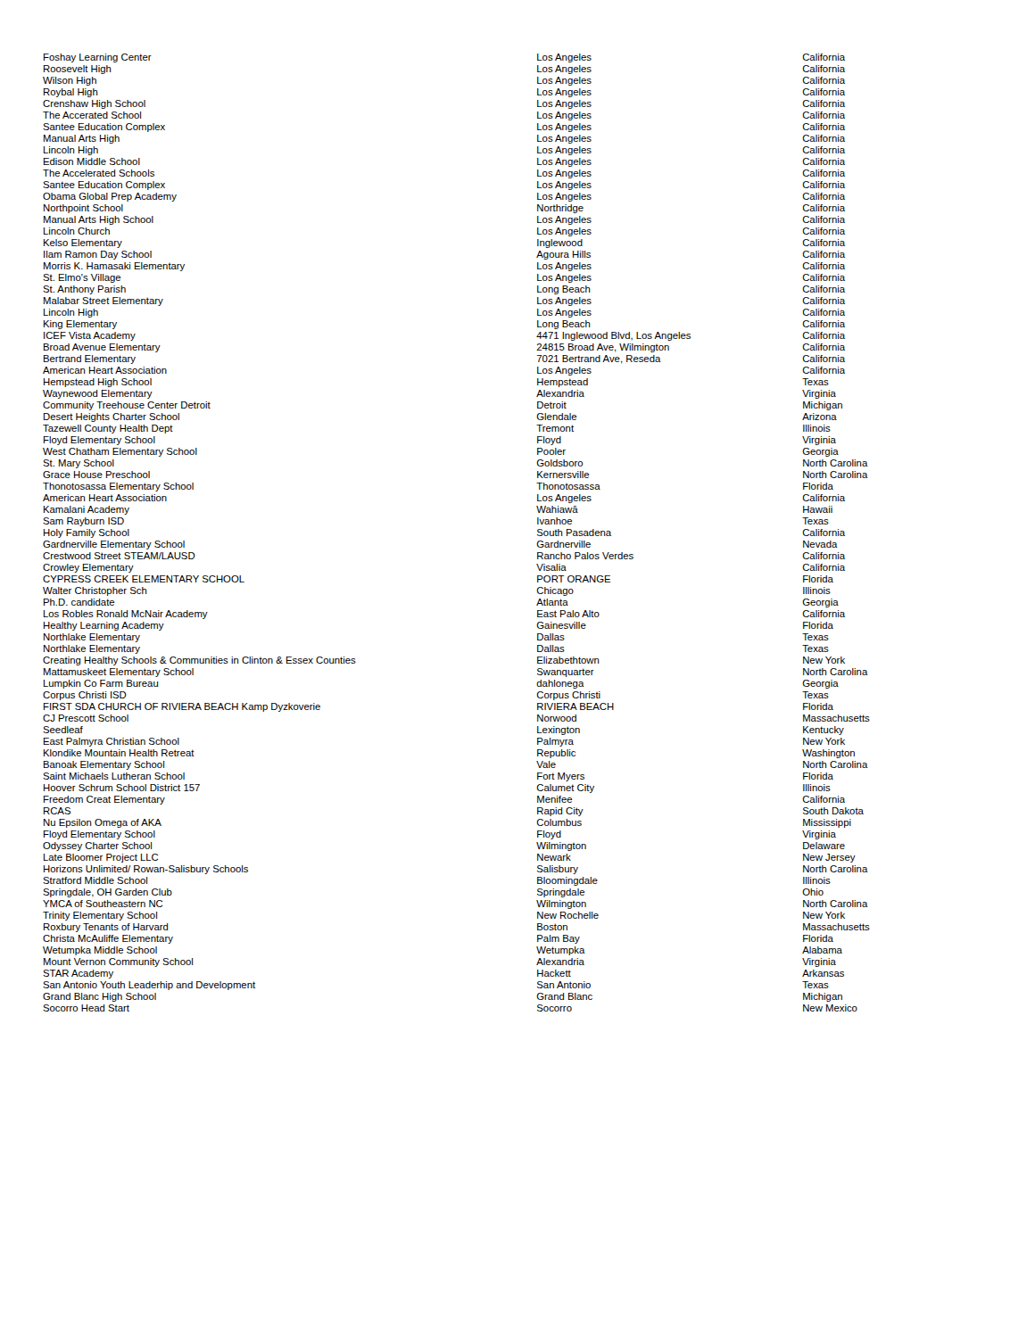| Foshay Learning Center | Los Angeles | California |
| Roosevelt High | Los Angeles | California |
| Wilson High | Los Angeles | California |
| Roybal High | Los Angeles | California |
| Crenshaw High School | Los Angeles | California |
| The Accerated School | Los Angeles | California |
| Santee Education Complex | Los Angeles | California |
| Manual Arts High | Los Angeles | California |
| Lincoln High | Los Angeles | California |
| Edison Middle School | Los Angeles | California |
| The Accelerated Schools | Los Angeles | California |
| Santee Education Complex | Los Angeles | California |
| Obama Global Prep Academy | Los Angeles | California |
| Northpoint School | Northridge | California |
| Manual Arts High School | Los Angeles | California |
| Lincoln Church | Los Angeles | California |
| Kelso Elementary | Inglewood | California |
| Ilam Ramon Day School | Agoura Hills | California |
| Morris K. Hamasaki Elementary | Los Angeles | California |
| St. Elmo's Village | Los Angeles | California |
| St. Anthony Parish | Long Beach | California |
| Malabar Street Elementary | Los Angeles | California |
| Lincoln High | Los Angeles | California |
| King Elementary | Long Beach | California |
| ICEF Vista Academy | 4471 Inglewood Blvd, Los Angeles | California |
| Broad Avenue Elementary | 24815 Broad Ave, Wilmington | California |
| Bertrand Elementary | 7021 Bertrand Ave, Reseda | California |
| American Heart Association | Los Angeles | California |
| Hempstead High School | Hempstead | Texas |
| Waynewood Elementary | Alexandria | Virginia |
| Community Treehouse Center Detroit | Detroit | Michigan |
| Desert Heights Charter School | Glendale | Arizona |
| Tazewell County Health Dept | Tremont | Illinois |
| Floyd Elementary School | Floyd | Virginia |
| West Chatham Elementary School | Pooler | Georgia |
| St. Mary School | Goldsboro | North Carolina |
| Grace House Preschool | Kernersville | North Carolina |
| Thonotosassa Elementary School | Thonotosassa | Florida |
| American Heart Association | Los Angeles | California |
| Kamalani Academy | Wahiawā | Hawaii |
| Sam Rayburn ISD | Ivanhoe | Texas |
| Holy Family School | South Pasadena | California |
| Gardnerville Elementary School | Gardnerville | Nevada |
| Crestwood Street STEAM/LAUSD | Rancho Palos Verdes | California |
| Crowley Elementary | Visalia | California |
| CYPRESS CREEK ELEMENTARY SCHOOL | PORT ORANGE | Florida |
| Walter Christopher Sch | Chicago | Illinois |
| Ph.D. candidate | Atlanta | Georgia |
| Los Robles Ronald McNair Academy | East Palo Alto | California |
| Healthy Learning Academy | Gainesville | Florida |
| Northlake Elementary | Dallas | Texas |
| Northlake Elementary | Dallas | Texas |
| Creating Healthy Schools & Communities in Clinton & Essex Counties | Elizabethtown | New York |
| Mattamuskeet Elementary School | Swanquarter | North Carolina |
| Lumpkin Co Farm Bureau | dahlonega | Georgia |
| Corpus Christi ISD | Corpus Christi | Texas |
| FIRST SDA CHURCH OF RIVIERA BEACH Kamp Dyzkoverie | RIVIERA BEACH | Florida |
| CJ Prescott School | Norwood | Massachusetts |
| Seedleaf | Lexington | Kentucky |
| East Palmyra Christian School | Palmyra | New York |
| Klondike Mountain Health Retreat | Republic | Washington |
| Banoak Elementary School | Vale | North Carolina |
| Saint Michaels Lutheran School | Fort Myers | Florida |
| Hoover Schrum School District 157 | Calumet City | Illinois |
| Freedom Creat Elementary | Menifee | California |
| RCAS | Rapid City | South Dakota |
| Nu Epsilon Omega of AKA | Columbus | Mississippi |
| Floyd Elementary School | Floyd | Virginia |
| Odyssey Charter School | Wilmington | Delaware |
| Late Bloomer Project LLC | Newark | New Jersey |
| Horizons Unlimited/ Rowan-Salisbury Schools | Salisbury | North Carolina |
| Stratford Middle School | Bloomingdale | Illinois |
| Springdale, OH Garden Club | Springdale | Ohio |
| YMCA of Southeastern NC | Wilmington | North Carolina |
| Trinity Elementary School | New Rochelle | New York |
| Roxbury Tenants of Harvard | Boston | Massachusetts |
| Christa McAuliffe Elementary | Palm Bay | Florida |
| Wetumpka Middle School | Wetumpka | Alabama |
| Mount Vernon Community School | Alexandria | Virginia |
| STAR Academy | Hackett | Arkansas |
| San Antonio Youth Leaderhip and Development | San Antonio | Texas |
| Grand Blanc High School | Grand Blanc | Michigan |
| Socorro Head Start | Socorro | New Mexico |